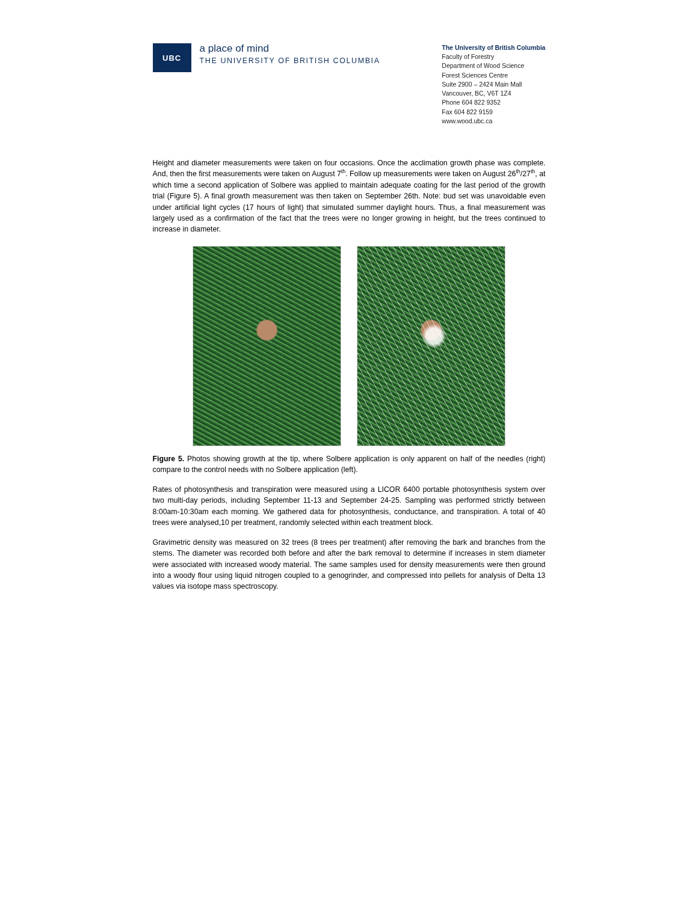UBC
a place of mind
The University of British Columbia
The University of British Columbia
Faculty of Forestry
Department of Wood Science
Forest Sciences Centre
Suite 2900 – 2424 Main Mall
Vancouver, BC, V6T 1Z4
Phone 604 822 9352
Fax 604 822 9159
www.wood.ubc.ca
Height and diameter measurements were taken on four occasions. Once the acclimation growth phase was complete. And, then the first measurements were taken on August 7th. Follow up measurements were taken on August 26th/27th, at which time a second application of Solbere was applied to maintain adequate coating for the last period of the growth trial (Figure 5). A final growth measurement was then taken on September 26th. Note: bud set was unavoidable even under artificial light cycles (17 hours of light) that simulated summer daylight hours. Thus, a final measurement was largely used as a confirmation of the fact that the trees were no longer growing in height, but the trees continued to increase in diameter.
Figure 5. Photos showing growth at the tip, where Solbere application is only apparent on half of the needles (right) compare to the control needs with no Solbere application (left).
Rates of photosynthesis and transpiration were measured using a LICOR 6400 portable photosynthesis system over two multi-day periods, including September 11-13 and September 24-25. Sampling was performed strictly between 8:00am-10:30am each morning. We gathered data for photosynthesis, conductance, and transpiration. A total of 40 trees were analysed,10 per treatment, randomly selected within each treatment block.
Gravimetric density was measured on 32 trees (8 trees per treatment) after removing the bark and branches from the stems. The diameter was recorded both before and after the bark removal to determine if increases in stem diameter were associated with increased woody material. The same samples used for density measurements were then ground into a woody flour using liquid nitrogen coupled to a genogrinder, and compressed into pellets for analysis of Delta 13 values via isotope mass spectroscopy.